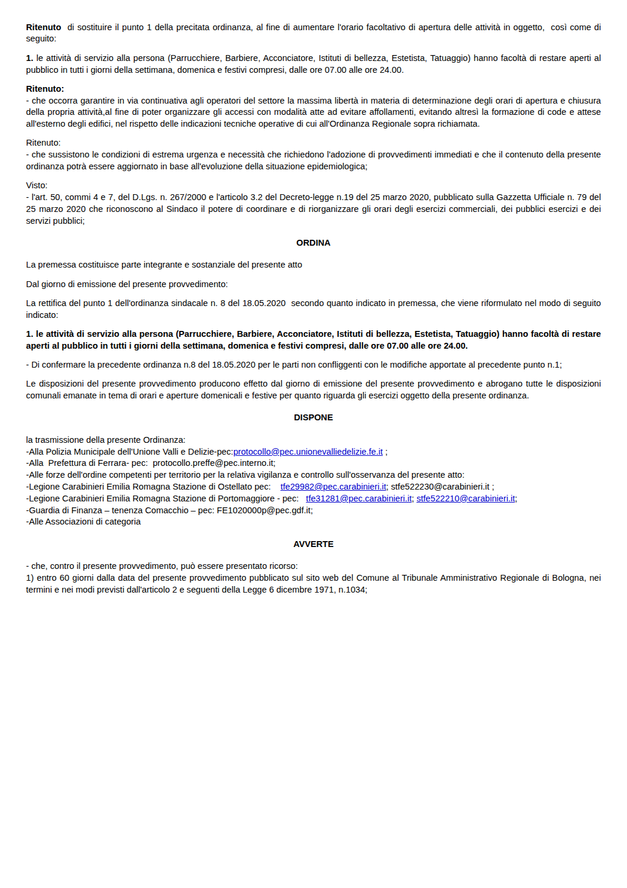Ritenuto di sostituire il punto 1 della precitata ordinanza, al fine di aumentare l'orario facoltativo di apertura delle attività in oggetto, così come di seguito:
1. le attività di servizio alla persona (Parrucchiere, Barbiere, Acconciatore, Istituti di bellezza, Estetista, Tatuaggio) hanno facoltà di restare aperti al pubblico in tutti i giorni della settimana, domenica e festivi compresi, dalle ore 07.00 alle ore 24.00.
Ritenuto:
- che occorra garantire in via continuativa agli operatori del settore la massima libertà in materia di determinazione degli orari di apertura e chiusura della propria attività,al fine di poter organizzare gli accessi con modalità atte ad evitare affollamenti, evitando altresì la formazione di code e attese all'esterno degli edifici, nel rispetto delle indicazioni tecniche operative di cui all'Ordinanza Regionale sopra richiamata.
Ritenuto:
- che sussistono le condizioni di estrema urgenza e necessità che richiedono l'adozione di provvedimenti immediati e che il contenuto della presente ordinanza potrà essere aggiornato in base all'evoluzione della situazione epidemiologica;
Visto:
- l'art. 50, commi 4 e 7, del D.Lgs. n. 267/2000 e l'articolo 3.2 del Decreto-legge n.19 del 25 marzo 2020, pubblicato sulla Gazzetta Ufficiale n. 79 del 25 marzo 2020 che riconoscono al Sindaco il potere di coordinare e di riorganizzare gli orari degli esercizi commerciali, dei pubblici esercizi e dei servizi pubblici;
ORDINA
La premessa costituisce parte integrante e sostanziale del presente atto
Dal giorno di emissione del presente provvedimento:
La rettifica del punto 1 dell'ordinanza sindacale n. 8 del 18.05.2020 secondo quanto indicato in premessa, che viene riformulato nel modo di seguito indicato:
1. le attività di servizio alla persona (Parrucchiere, Barbiere, Acconciatore, Istituti di bellezza, Estetista, Tatuaggio) hanno facoltà di restare aperti al pubblico in tutti i giorni della settimana, domenica e festivi compresi, dalle ore 07.00 alle ore 24.00.
- Di confermare la precedente ordinanza n.8 del 18.05.2020 per le parti non confliggenti con le modifiche apportate al precedente punto n.1;
Le disposizioni del presente provvedimento producono effetto dal giorno di emissione del presente provvedimento e abrogano tutte le disposizioni comunali emanate in tema di orari e aperture domenicali e festive per quanto riguarda gli esercizi oggetto della presente ordinanza.
DISPONE
la trasmissione della presente Ordinanza:
-Alla Polizia Municipale dell'Unione Valli e Delizie-pec:protocollo@pec.unionevalliedelizie.fe.it ;
-Alla Prefettura di Ferrara- pec: protocollo.preffe@pec.interno.it;
-Alle forze dell'ordine competenti per territorio per la relativa vigilanza e controllo sull'osservanza del presente atto:
-Legione Carabinieri Emilia Romagna Stazione di Ostellato pec: tfe29982@pec.carabinieri.it; stfe522230@carabinieri.it ;
-Legione Carabinieri Emilia Romagna Stazione di Portomaggiore - pec: tfe31281@pec.carabinieri.it; stfe522210@carabinieri.it;
-Guardia di Finanza – tenenza Comacchio – pec: FE1020000p@pec.gdf.it;
-Alle Associazioni di categoria
AVVERTE
- che, contro il presente provvedimento, può essere presentato ricorso:
1) entro 60 giorni dalla data del presente provvedimento pubblicato sul sito web del Comune al Tribunale Amministrativo Regionale di Bologna, nei termini e nei modi previsti dall'articolo 2 e seguenti della Legge 6 dicembre 1971, n.1034;